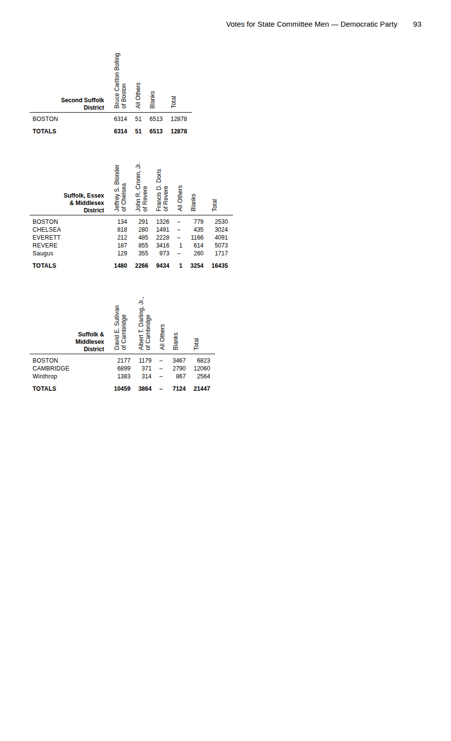Votes for State Committee Men — Democratic Party 93
| Second Suffolk District | Bruce Carlton Bolling of Boston | All Others | Blanks | Total |
| --- | --- | --- | --- | --- |
| BOSTON | 6314 | 51 | 6513 | 12878 |
| TOTALS | 6314 | 51 | 6513 | 12878 |
| Suffolk, Essex & Middlesex District | Jeffrey S. Blonder of Chelsea | John R. Cronin, Jr. of Revere | Francis D. Doris of Revere | All Others | Blanks | Total |
| --- | --- | --- | --- | --- | --- | --- |
| BOSTON | 134 | 291 | 1326 | – | 779 | 2530 |
| CHELSEA | 818 | 280 | 1491 | – | 435 | 3024 |
| EVERETT | 212 | 485 | 2228 | – | 1166 | 4091 |
| REVERE | 187 | 855 | 3416 | 1 | 614 | 5073 |
| Saugus | 129 | 355 | 973 | – | 260 | 1717 |
| TOTALS | 1480 | 2266 | 9434 | 1 | 3254 | 16435 |
| Suffolk & Middlesex District | David E. Sullivan of Cambridge | Albert T. Darling, Jr., of Cambridge | All Others | Blanks | Total |
| --- | --- | --- | --- | --- | --- |
| BOSTON | 2177 | 1179 | – | 3467 | 6823 |
| CAMBRIDGE | 6899 | 371 | – | 2790 | 12060 |
| Winthrop | 1383 | 314 | – | 867 | 2564 |
| TOTALS | 10459 | 3864 | – | 7124 | 21447 |